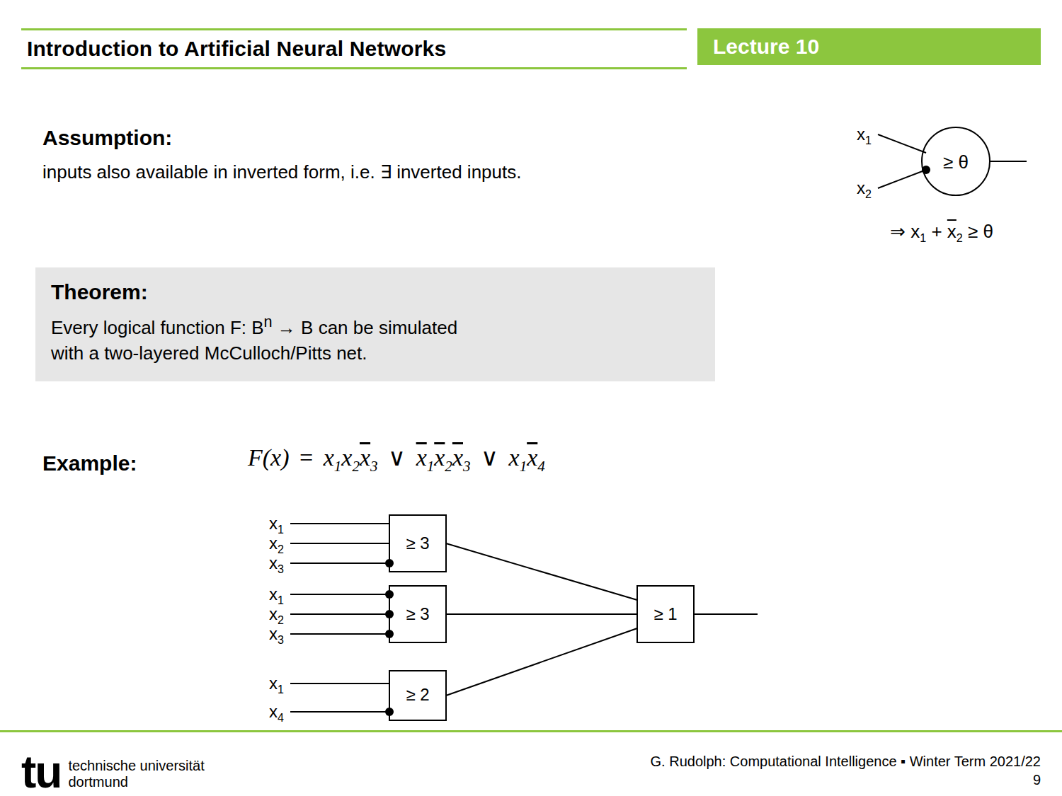Introduction to Artificial Neural Networks
Lecture 10
Assumption:
inputs also available in inverted form, i.e. ∃ inverted inputs.
≥ θ x1 x2
⇒ x1 + x 2 ≥ θ
Theorem:
Every logical function F: Bn → B can be simulated
with a two-layered McCulloch/Pitts net.
Example:
F(x) = x1x2 x 3 ∨ x 1 x 2 x 3 ∨ x1 x 4
≥ 3 ≥ 3 ≥ 2 ≥ 1 x1 x2 x3 x1 x2 x3 x1 x4
tu
technische universität
dortmund
G. Rudolph: Computational Intelligence ▪ Winter Term 2021/22
9